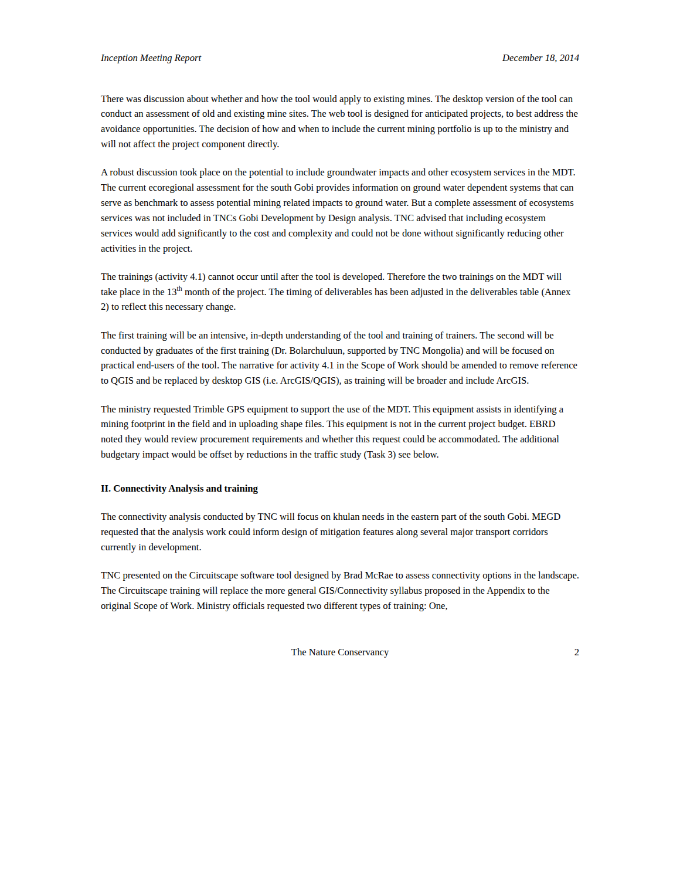Inception Meeting Report December 18, 2014
There was discussion about whether and how the tool would apply to existing mines. The desktop version of the tool can conduct an assessment of old and existing mine sites. The web tool is designed for anticipated projects, to best address the avoidance opportunities. The decision of how and when to include the current mining portfolio is up to the ministry and will not affect the project component directly.
A robust discussion took place on the potential to include groundwater impacts and other ecosystem services in the MDT. The current ecoregional assessment for the south Gobi provides information on ground water dependent systems that can serve as benchmark to assess potential mining related impacts to ground water. But a complete assessment of ecosystems services was not included in TNCs Gobi Development by Design analysis. TNC advised that including ecosystem services would add significantly to the cost and complexity and could not be done without significantly reducing other activities in the project.
The trainings (activity 4.1) cannot occur until after the tool is developed. Therefore the two trainings on the MDT will take place in the 13th month of the project. The timing of deliverables has been adjusted in the deliverables table (Annex 2) to reflect this necessary change.
The first training will be an intensive, in-depth understanding of the tool and training of trainers. The second will be conducted by graduates of the first training (Dr. Bolarchuluun, supported by TNC Mongolia) and will be focused on practical end-users of the tool. The narrative for activity 4.1 in the Scope of Work should be amended to remove reference to QGIS and be replaced by desktop GIS (i.e. ArcGIS/QGIS), as training will be broader and include ArcGIS.
The ministry requested Trimble GPS equipment to support the use of the MDT. This equipment assists in identifying a mining footprint in the field and in uploading shape files. This equipment is not in the current project budget. EBRD noted they would review procurement requirements and whether this request could be accommodated. The additional budgetary impact would be offset by reductions in the traffic study (Task 3) see below.
II. Connectivity Analysis and training
The connectivity analysis conducted by TNC will focus on khulan needs in the eastern part of the south Gobi. MEGD requested that the analysis work could inform design of mitigation features along several major transport corridors currently in development.
TNC presented on the Circuitscape software tool designed by Brad McRae to assess connectivity options in the landscape. The Circuitscape training will replace the more general GIS/Connectivity syllabus proposed in the Appendix to the original Scope of Work. Ministry officials requested two different types of training: One,
The Nature Conservancy 2